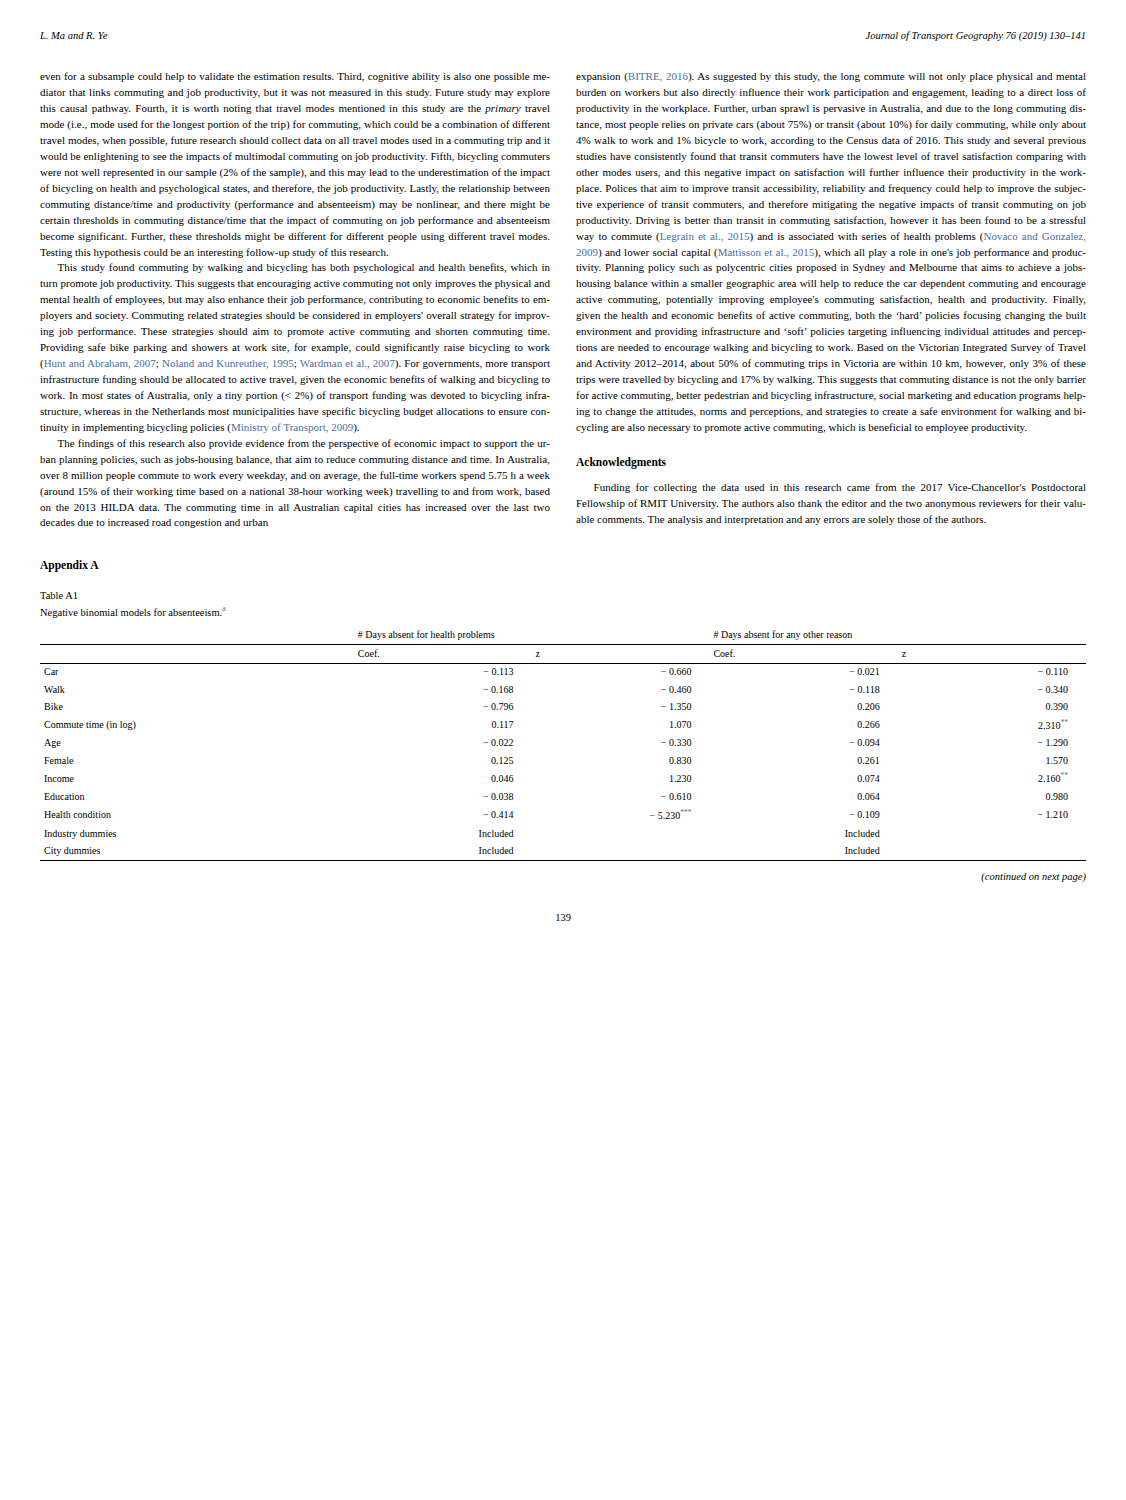L. Ma and R. Ye
Journal of Transport Geography 76 (2019) 130–141
even for a subsample could help to validate the estimation results. Third, cognitive ability is also one possible mediator that links commuting and job productivity, but it was not measured in this study. Future study may explore this causal pathway. Fourth, it is worth noting that travel modes mentioned in this study are the primary travel mode (i.e., mode used for the longest portion of the trip) for commuting, which could be a combination of different travel modes, when possible, future research should collect data on all travel modes used in a commuting trip and it would be enlightening to see the impacts of multimodal commuting on job productivity. Fifth, bicycling commuters were not well represented in our sample (2% of the sample), and this may lead to the underestimation of the impact of bicycling on health and psychological states, and therefore, the job productivity. Lastly, the relationship between commuting distance/time and productivity (performance and absenteeism) may be nonlinear, and there might be certain thresholds in commuting distance/time that the impact of commuting on job performance and absenteeism become significant. Further, these thresholds might be different for different people using different travel modes. Testing this hypothesis could be an interesting follow-up study of this research.
This study found commuting by walking and bicycling has both psychological and health benefits, which in turn promote job productivity. This suggests that encouraging active commuting not only improves the physical and mental health of employees, but may also enhance their job performance, contributing to economic benefits to employers and society. Commuting related strategies should be considered in employers' overall strategy for improving job performance. These strategies should aim to promote active commuting and shorten commuting time. Providing safe bike parking and showers at work site, for example, could significantly raise bicycling to work (Hunt and Abraham, 2007; Noland and Kunreuther, 1995; Wardman et al., 2007). For governments, more transport infrastructure funding should be allocated to active travel, given the economic benefits of walking and bicycling to work. In most states of Australia, only a tiny portion (< 2%) of transport funding was devoted to bicycling infrastructure, whereas in the Netherlands most municipalities have specific bicycling budget allocations to ensure continuity in implementing bicycling policies (Ministry of Transport, 2009).
The findings of this research also provide evidence from the perspective of economic impact to support the urban planning policies, such as jobs-housing balance, that aim to reduce commuting distance and time. In Australia, over 8 million people commute to work every weekday, and on average, the full-time workers spend 5.75 h a week (around 15% of their working time based on a national 38-hour working week) travelling to and from work, based on the 2013 HILDA data. The commuting time in all Australian capital cities has increased over the last two decades due to increased road congestion and urban
expansion (BITRE, 2016). As suggested by this study, the long commute will not only place physical and mental burden on workers but also directly influence their work participation and engagement, leading to a direct loss of productivity in the workplace. Further, urban sprawl is pervasive in Australia, and due to the long commuting distance, most people relies on private cars (about 75%) or transit (about 10%) for daily commuting, while only about 4% walk to work and 1% bicycle to work, according to the Census data of 2016. This study and several previous studies have consistently found that transit commuters have the lowest level of travel satisfaction comparing with other modes users, and this negative impact on satisfaction will further influence their productivity in the workplace. Polices that aim to improve transit accessibility, reliability and frequency could help to improve the subjective experience of transit commuters, and therefore mitigating the negative impacts of transit commuting on job productivity. Driving is better than transit in commuting satisfaction, however it has been found to be a stressful way to commute (Legrain et al., 2015) and is associated with series of health problems (Novaco and Gonzalez, 2009) and lower social capital (Mattisson et al., 2015), which all play a role in one's job performance and productivity. Planning policy such as polycentric cities proposed in Sydney and Melbourne that aims to achieve a jobs-housing balance within a smaller geographic area will help to reduce the car dependent commuting and encourage active commuting, potentially improving employee's commuting satisfaction, health and productivity. Finally, given the health and economic benefits of active commuting, both the ‘hard’ policies focusing changing the built environment and providing infrastructure and ‘soft’ policies targeting influencing individual attitudes and perceptions are needed to encourage walking and bicycling to work. Based on the Victorian Integrated Survey of Travel and Activity 2012–2014, about 50% of commuting trips in Victoria are within 10 km, however, only 3% of these trips were travelled by bicycling and 17% by walking. This suggests that commuting distance is not the only barrier for active commuting, better pedestrian and bicycling infrastructure, social marketing and education programs helping to change the attitudes, norms and perceptions, and strategies to create a safe environment for walking and bicycling are also necessary to promote active commuting, which is beneficial to employee productivity.
Acknowledgments
Funding for collecting the data used in this research came from the 2017 Vice-Chancellor's Postdoctoral Fellowship of RMIT University. The authors also thank the editor and the two anonymous reviewers for their valuable comments. The analysis and interpretation and any errors are solely those of the authors.
Appendix A
Table A1 Negative binomial models for absenteeism.a
| | # Days absent for health problems | # Days absent for any other reason |
| --- | --- | --- |
| | Coef. | z | Coef. | z |
| Car | − 0.113 | − 0.660 | − 0.021 | − 0.110 |
| Walk | − 0.168 | − 0.460 | − 0.118 | − 0.340 |
| Bike | − 0.796 | − 1.350 | 0.206 | 0.390 |
| Commute time (in log) | 0.117 | 1.070 | 0.266 | 2.310 ** |
| Age | − 0.022 | − 0.330 | − 0.094 | − 1.290 |
| Female | 0.125 | 0.830 | 0.261 | 1.570 |
| Income | 0.046 | 1.230 | 0.074 | 2.160 ** |
| Education | − 0.038 | − 0.610 | 0.064 | 0.980 |
| Health condition | − 0.414 | − 5.230 *** | − 0.109 | − 1.210 |
| Industry dummies | Included | | Included | |
| City dummies | Included | | Included | |
(continued on next page)
139